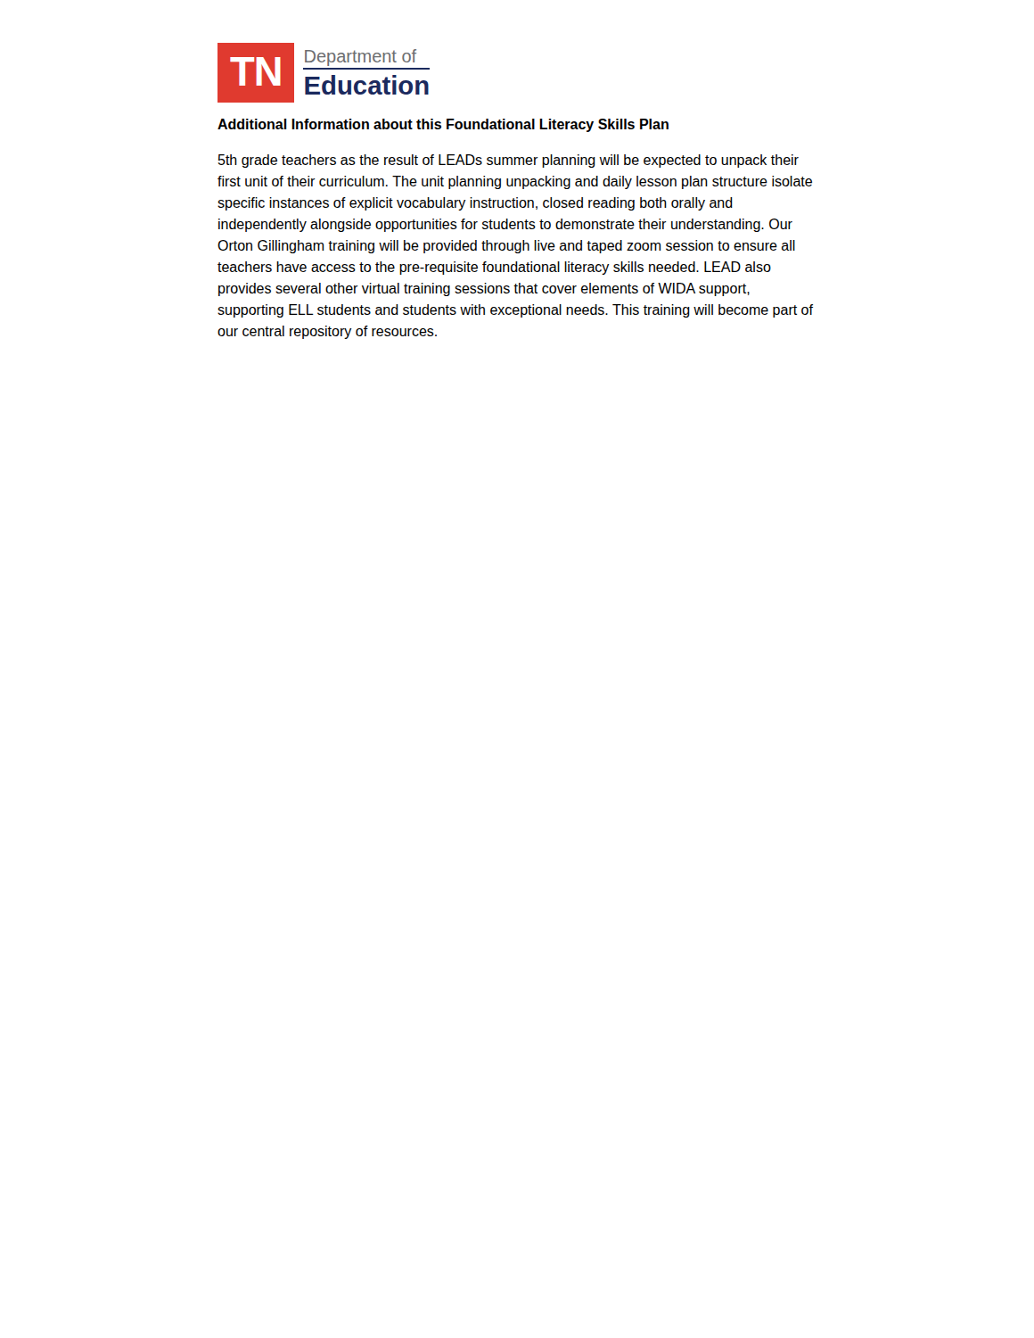TN
Department of
Education
Additional Information about this Foundational Literacy Skills Plan
5th grade teachers as the result of LEADs summer planning will be expected to unpack their first unit of their curriculum. The unit planning unpacking and daily lesson plan structure isolate specific instances of explicit vocabulary instruction, closed reading both orally and independently alongside opportunities for students to demonstrate their understanding. Our Orton Gillingham training will be provided through live and taped zoom session to ensure all teachers have access to the pre-requisite foundational literacy skills needed. LEAD also provides several other virtual training sessions that cover elements of WIDA support, supporting ELL students and students with exceptional needs. This training will become part of our central repository of resources.